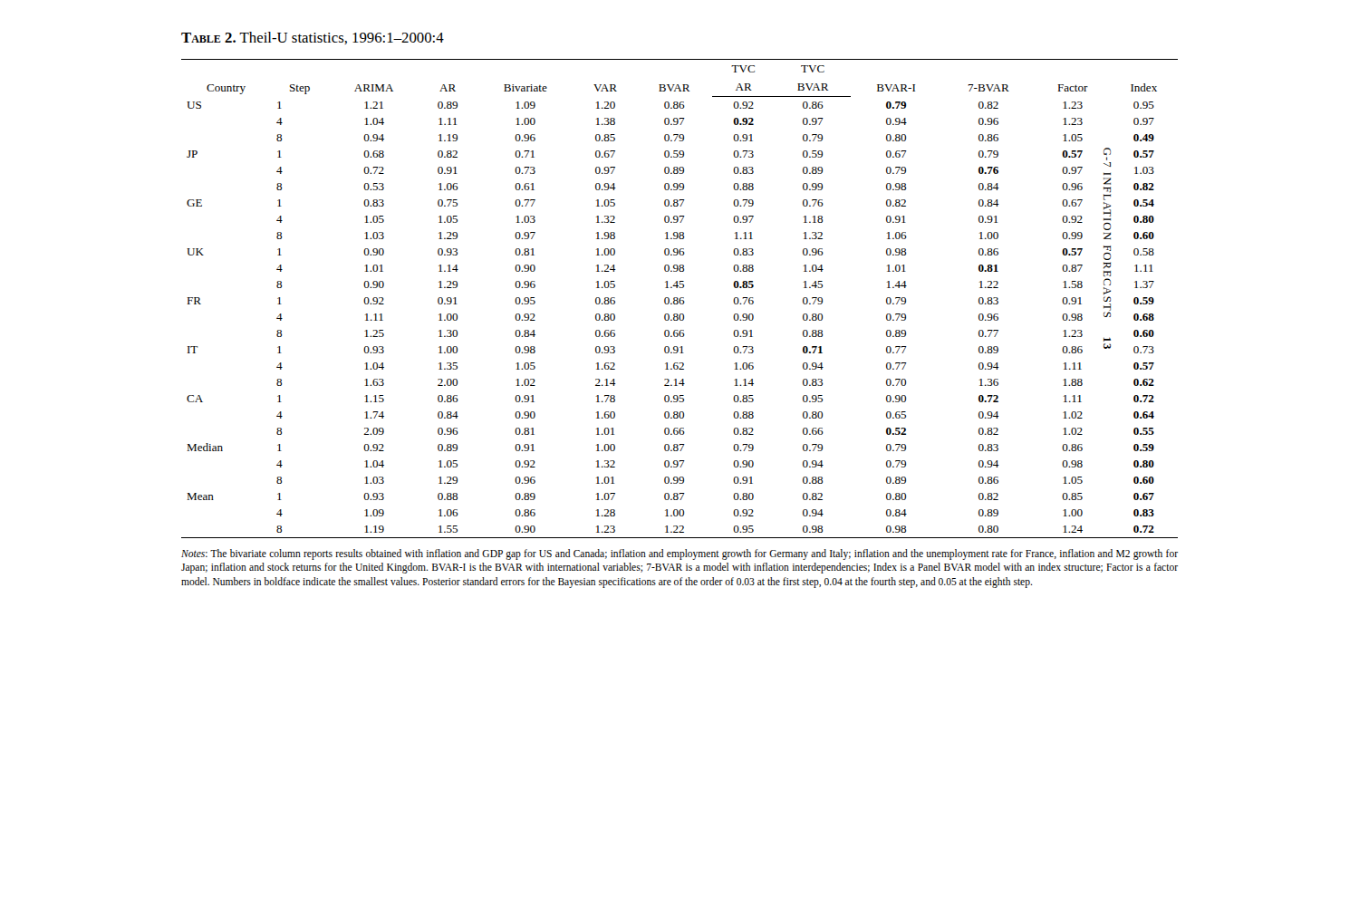Table 2. Theil-U statistics, 1996:1–2000:4
| Country | Step | ARIMA | AR | Bivariate | VAR | BVAR | TVC | TVC | BVAR-I | 7-BVAR | Factor | Index |
| --- | --- | --- | --- | --- | --- | --- | --- | --- | --- | --- | --- | --- |
| AR | BVAR |
| US | 1 | 1.21 | 0.89 | 1.09 | 1.20 | 0.86 | 0.92 | 0.86 | 0.79 | 0.82 | 1.23 | 0.95 |
| | 4 | 1.04 | 1.11 | 1.00 | 1.38 | 0.97 | 0.92 | 0.97 | 0.94 | 0.96 | 1.23 | 0.97 |
| | 8 | 0.94 | 1.19 | 0.96 | 0.85 | 0.79 | 0.91 | 0.79 | 0.80 | 0.86 | 1.05 | 0.49 |
| JP | 1 | 0.68 | 0.82 | 0.71 | 0.67 | 0.59 | 0.73 | 0.59 | 0.67 | 0.79 | 0.57 | 0.57 |
| | 4 | 0.72 | 0.91 | 0.73 | 0.97 | 0.89 | 0.83 | 0.89 | 0.79 | 0.76 | 0.97 | 1.03 |
| | 8 | 0.53 | 1.06 | 0.61 | 0.94 | 0.99 | 0.88 | 0.99 | 0.98 | 0.84 | 0.96 | 0.82 |
| GE | 1 | 0.83 | 0.75 | 0.77 | 1.05 | 0.87 | 0.79 | 0.76 | 0.82 | 0.84 | 0.67 | 0.54 |
| | 4 | 1.05 | 1.05 | 1.03 | 1.32 | 0.97 | 0.97 | 1.18 | 0.91 | 0.91 | 0.92 | 0.80 |
| | 8 | 1.03 | 1.29 | 0.97 | 1.98 | 1.98 | 1.11 | 1.32 | 1.06 | 1.00 | 0.99 | 0.60 |
| UK | 1 | 0.90 | 0.93 | 0.81 | 1.00 | 0.96 | 0.83 | 0.96 | 0.98 | 0.86 | 0.57 | 0.58 |
| | 4 | 1.01 | 1.14 | 0.90 | 1.24 | 0.98 | 0.88 | 1.04 | 1.01 | 0.81 | 0.87 | 1.11 |
| | 8 | 0.90 | 1.29 | 0.96 | 1.05 | 1.45 | 0.85 | 1.45 | 1.44 | 1.22 | 1.58 | 1.37 |
| FR | 1 | 0.92 | 0.91 | 0.95 | 0.86 | 0.86 | 0.76 | 0.79 | 0.79 | 0.83 | 0.91 | 0.59 |
| | 4 | 1.11 | 1.00 | 0.92 | 0.80 | 0.80 | 0.90 | 0.80 | 0.79 | 0.96 | 0.98 | 0.68 |
| | 8 | 1.25 | 1.30 | 0.84 | 0.66 | 0.66 | 0.91 | 0.88 | 0.89 | 0.77 | 1.23 | 0.60 |
| IT | 1 | 0.93 | 1.00 | 0.98 | 0.93 | 0.91 | 0.73 | 0.71 | 0.77 | 0.89 | 0.86 | 0.73 |
| | 4 | 1.04 | 1.35 | 1.05 | 1.62 | 1.62 | 1.06 | 0.94 | 0.77 | 0.94 | 1.11 | 0.57 |
| | 8 | 1.63 | 2.00 | 1.02 | 2.14 | 2.14 | 1.14 | 0.83 | 0.70 | 1.36 | 1.88 | 0.62 |
| CA | 1 | 1.15 | 0.86 | 0.91 | 1.78 | 0.95 | 0.85 | 0.95 | 0.90 | 0.72 | 1.11 | 0.72 |
| | 4 | 1.74 | 0.84 | 0.90 | 1.60 | 0.80 | 0.88 | 0.80 | 0.65 | 0.94 | 1.02 | 0.64 |
| | 8 | 2.09 | 0.96 | 0.81 | 1.01 | 0.66 | 0.82 | 0.66 | 0.52 | 0.82 | 1.02 | 0.55 |
| Median | 1 | 0.92 | 0.89 | 0.91 | 1.00 | 0.87 | 0.79 | 0.79 | 0.79 | 0.83 | 0.86 | 0.59 |
| | 4 | 1.04 | 1.05 | 0.92 | 1.32 | 0.97 | 0.90 | 0.94 | 0.79 | 0.94 | 0.98 | 0.80 |
| | 8 | 1.03 | 1.29 | 0.96 | 1.01 | 0.99 | 0.91 | 0.88 | 0.89 | 0.86 | 1.05 | 0.60 |
| Mean | 1 | 0.93 | 0.88 | 0.89 | 1.07 | 0.87 | 0.80 | 0.82 | 0.80 | 0.82 | 0.85 | 0.67 |
| | 4 | 1.09 | 1.06 | 0.86 | 1.28 | 1.00 | 0.92 | 0.94 | 0.84 | 0.89 | 1.00 | 0.83 |
| | 8 | 1.19 | 1.55 | 0.90 | 1.23 | 1.22 | 0.95 | 0.98 | 0.98 | 0.80 | 1.24 | 0.72 |
Notes: The bivariate column reports results obtained with inflation and GDP gap for US and Canada; inflation and employment growth for Germany and Italy; inflation and the unemployment rate for France, inflation and M2 growth for Japan; inflation and stock returns for the United Kingdom. BVAR-I is the BVAR with international variables; 7-BVAR is a model with inflation interdependencies; Index is a Panel BVAR model with an index structure; Factor is a factor model. Numbers in boldface indicate the smallest values. Posterior standard errors for the Bayesian specifications are of the order of 0.03 at the first step, 0.04 at the fourth step, and 0.05 at the eighth step.
G-7 INFLATION FORECASTS 13